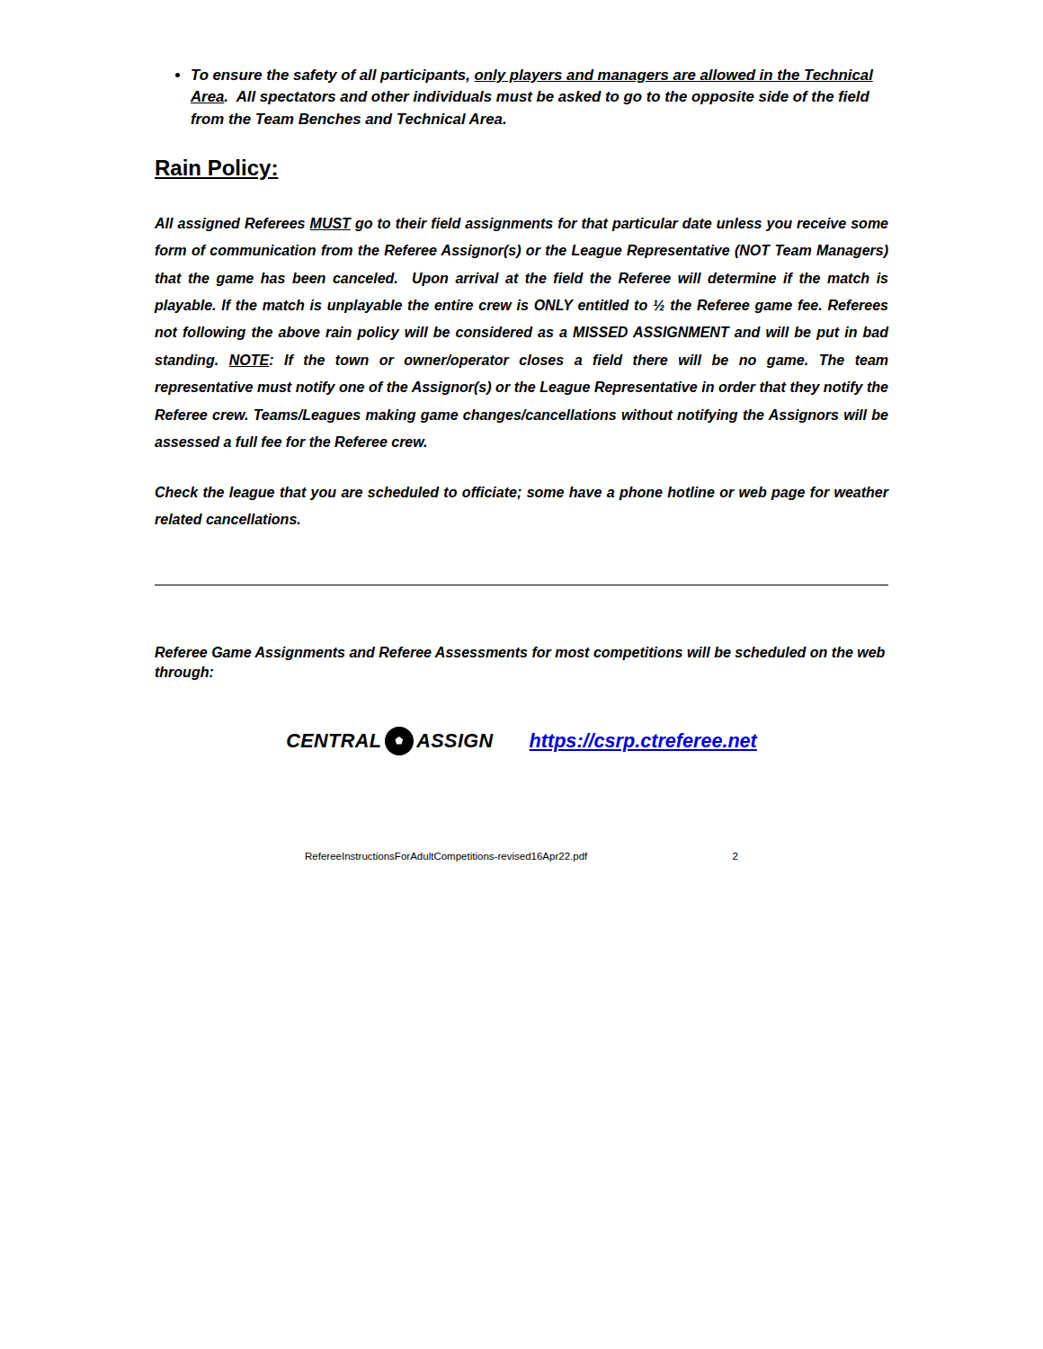To ensure the safety of all participants, only players and managers are allowed in the Technical Area. All spectators and other individuals must be asked to go to the opposite side of the field from the Team Benches and Technical Area.
Rain Policy:
All assigned Referees MUST go to their field assignments for that particular date unless you receive some form of communication from the Referee Assignor(s) or the League Representative (NOT Team Managers) that the game has been canceled. Upon arrival at the field the Referee will determine if the match is playable. If the match is unplayable the entire crew is ONLY entitled to ½ the Referee game fee. Referees not following the above rain policy will be considered as a MISSED ASSIGNMENT and will be put in bad standing. NOTE: If the town or owner/operator closes a field there will be no game. The team representative must notify one of the Assignor(s) or the League Representative in order that they notify the Referee crew. Teams/Leagues making game changes/cancellations without notifying the Assignors will be assessed a full fee for the Referee crew.
Check the league that you are scheduled to officiate; some have a phone hotline or web page for weather related cancellations.
Referee Game Assignments and Referee Assessments for most competitions will be scheduled on the web through:
CENTRAL ASSIGN https://csrp.ctreferee.net
RefereeInstructionsForAdultCompetitions-revised16Apr22.pdf 2